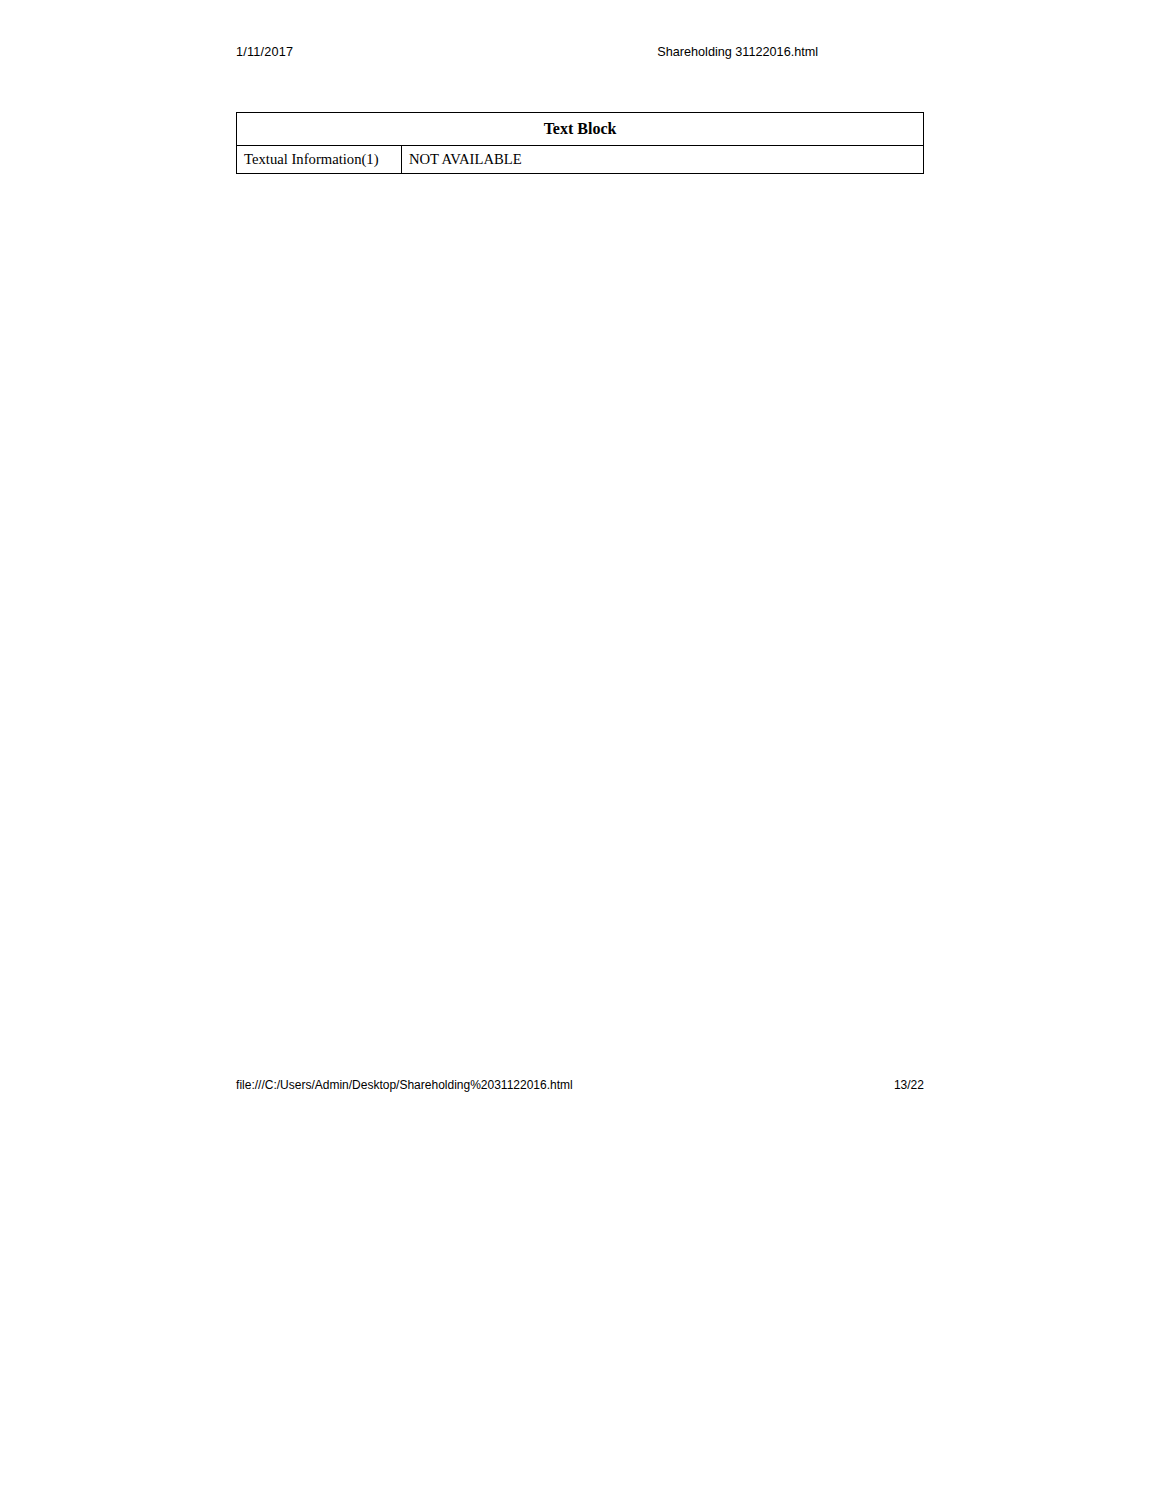1/11/2017
Shareholding 31122016.html
| Text Block |
| --- |
| Textual Information(1) | NOT AVAILABLE |
file:///C:/Users/Admin/Desktop/Shareholding%2031122016.html
13/22